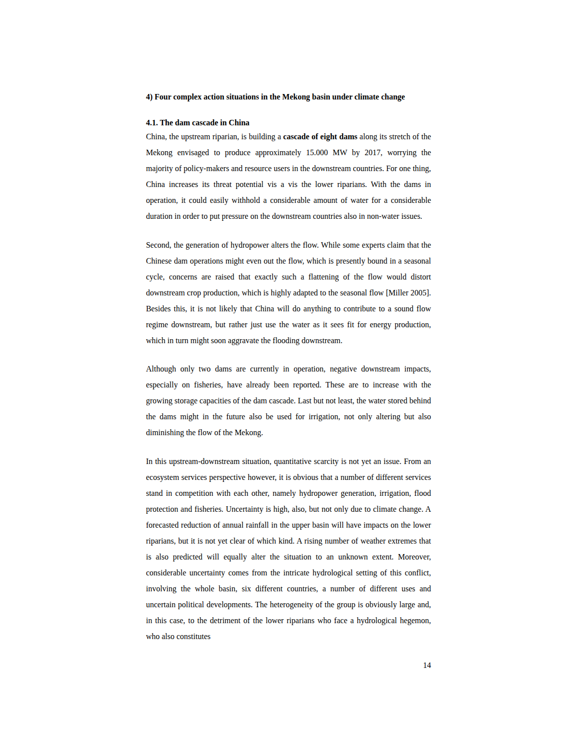4) Four complex action situations in the Mekong basin under climate change
4.1. The dam cascade in China
China, the upstream riparian, is building a cascade of eight dams along its stretch of the Mekong envisaged to produce approximately 15.000 MW by 2017, worrying the majority of policy-makers and resource users in the downstream countries. For one thing, China increases its threat potential vis a vis the lower riparians. With the dams in operation, it could easily withhold a considerable amount of water for a considerable duration in order to put pressure on the downstream countries also in non-water issues.
Second, the generation of hydropower alters the flow. While some experts claim that the Chinese dam operations might even out the flow, which is presently bound in a seasonal cycle, concerns are raised that exactly such a flattening of the flow would distort downstream crop production, which is highly adapted to the seasonal flow [Miller 2005]. Besides this, it is not likely that China will do anything to contribute to a sound flow regime downstream, but rather just use the water as it sees fit for energy production, which in turn might soon aggravate the flooding downstream.
Although only two dams are currently in operation, negative downstream impacts, especially on fisheries, have already been reported. These are to increase with the growing storage capacities of the dam cascade. Last but not least, the water stored behind the dams might in the future also be used for irrigation, not only altering but also diminishing the flow of the Mekong.
In this upstream-downstream situation, quantitative scarcity is not yet an issue. From an ecosystem services perspective however, it is obvious that a number of different services stand in competition with each other, namely hydropower generation, irrigation, flood protection and fisheries. Uncertainty is high, also, but not only due to climate change. A forecasted reduction of annual rainfall in the upper basin will have impacts on the lower riparians, but it is not yet clear of which kind. A rising number of weather extremes that is also predicted will equally alter the situation to an unknown extent. Moreover, considerable uncertainty comes from the intricate hydrological setting of this conflict, involving the whole basin, six different countries, a number of different uses and uncertain political developments. The heterogeneity of the group is obviously large and, in this case, to the detriment of the lower riparians who face a hydrological hegemon, who also constitutes
14